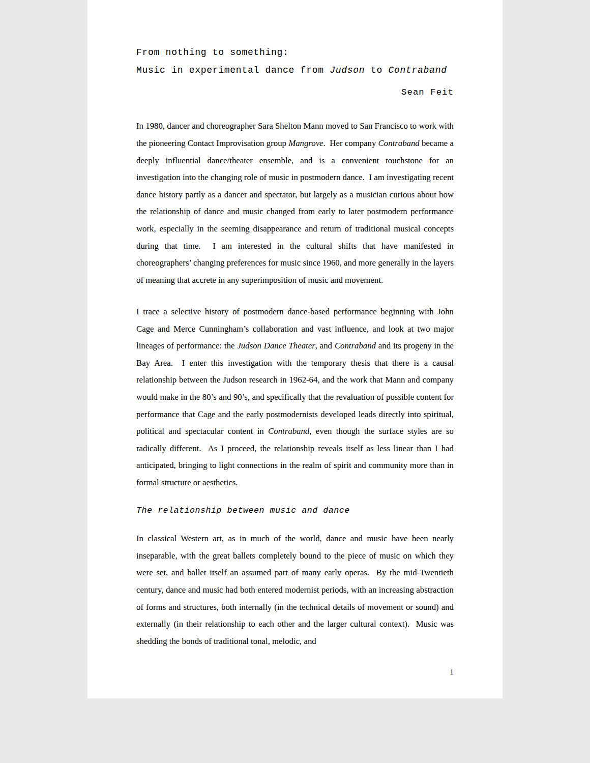From nothing to something:Music in experimental dance from Judson to Contraband
Sean Feit
In 1980, dancer and choreographer Sara Shelton Mann moved to San Francisco to work with the pioneering Contact Improvisation group Mangrove. Her company Contraband became a deeply influential dance/theater ensemble, and is a convenient touchstone for an investigation into the changing role of music in postmodern dance. I am investigating recent dance history partly as a dancer and spectator, but largely as a musician curious about how the relationship of dance and music changed from early to later postmodern performance work, especially in the seeming disappearance and return of traditional musical concepts during that time. I am interested in the cultural shifts that have manifested in choreographers’ changing preferences for music since 1960, and more generally in the layers of meaning that accrete in any superimposition of music and movement.
I trace a selective history of postmodern dance-based performance beginning with John Cage and Merce Cunningham’s collaboration and vast influence, and look at two major lineages of performance: the Judson Dance Theater, and Contraband and its progeny in the Bay Area. I enter this investigation with the temporary thesis that there is a causal relationship between the Judson research in 1962-64, and the work that Mann and company would make in the 80’s and 90’s, and specifically that the revaluation of possible content for performance that Cage and the early postmodernists developed leads directly into spiritual, political and spectacular content in Contraband, even though the surface styles are so radically different. As I proceed, the relationship reveals itself as less linear than I had anticipated, bringing to light connections in the realm of spirit and community more than in formal structure or aesthetics.
The relationship between music and dance
In classical Western art, as in much of the world, dance and music have been nearly inseparable, with the great ballets completely bound to the piece of music on which they were set, and ballet itself an assumed part of many early operas. By the mid-Twentieth century, dance and music had both entered modernist periods, with an increasing abstraction of forms and structures, both internally (in the technical details of movement or sound) and externally (in their relationship to each other and the larger cultural context). Music was shedding the bonds of traditional tonal, melodic, and
1